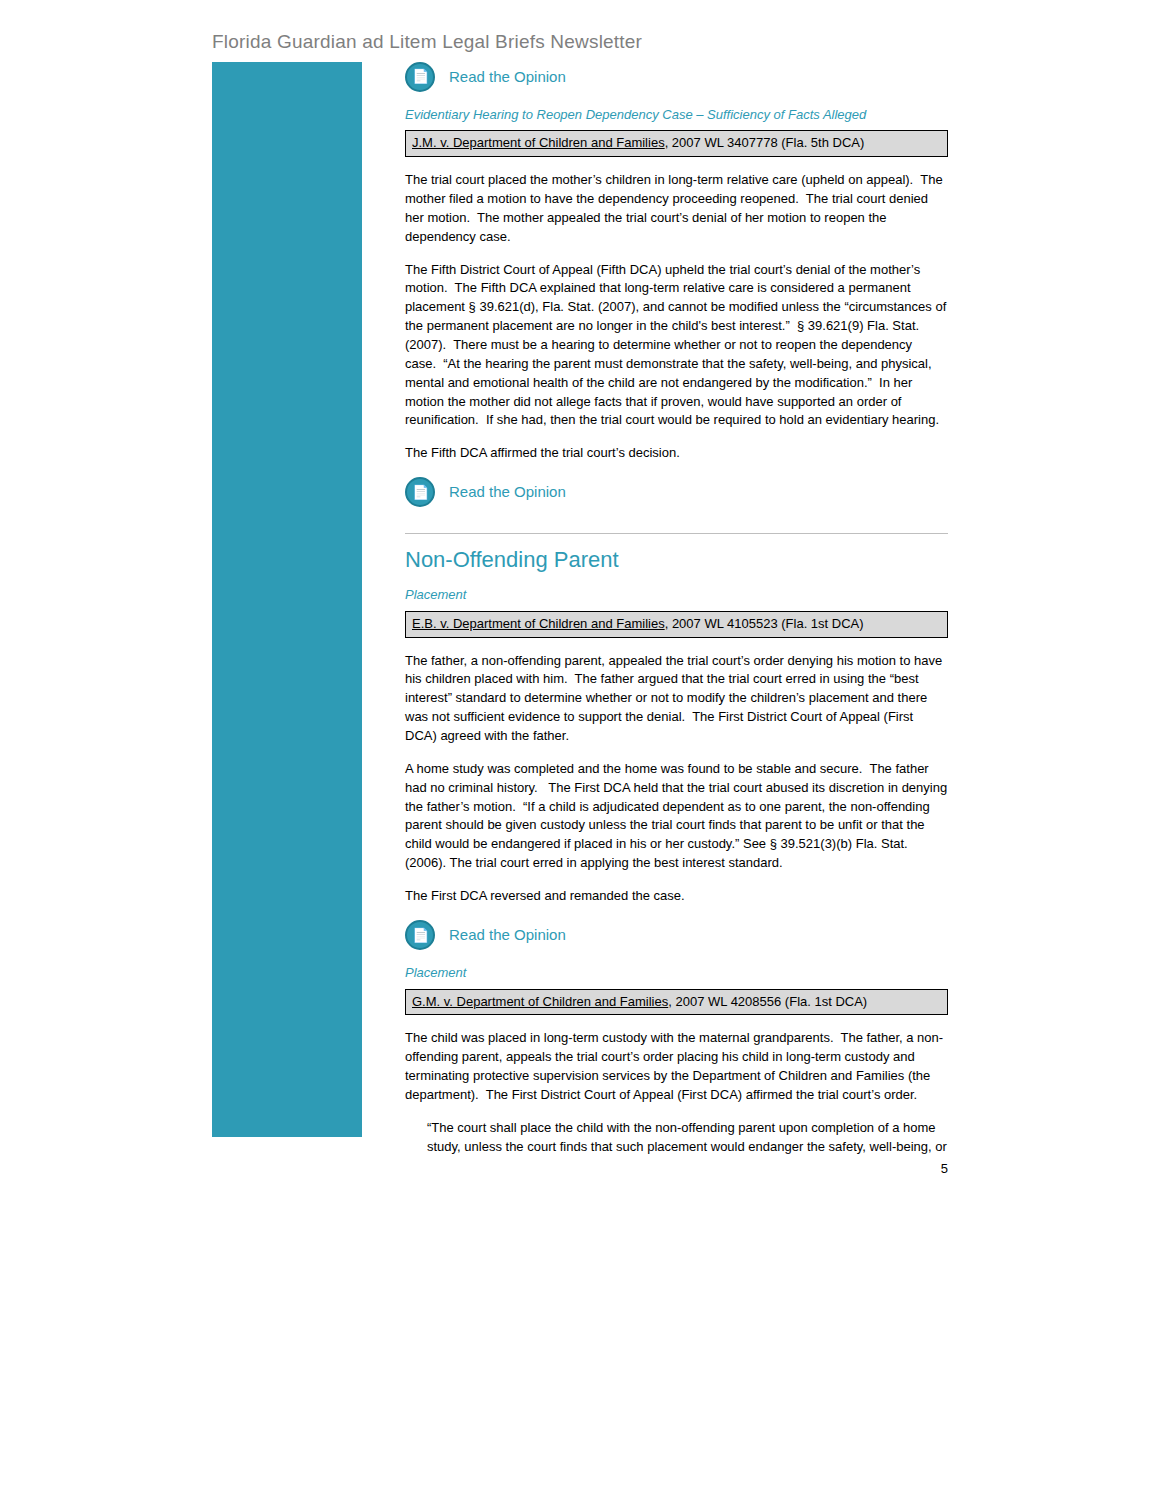Florida Guardian ad Litem Legal Briefs Newsletter
📄 Read the Opinion
Evidentiary Hearing to Reopen Dependency Case – Sufficiency of Facts Alleged
J.M. v. Department of Children and Families, 2007 WL 3407778 (Fla. 5th DCA)
The trial court placed the mother’s children in long-term relative care (upheld on appeal). The mother filed a motion to have the dependency proceeding reopened. The trial court denied her motion. The mother appealed the trial court’s denial of her motion to reopen the dependency case.
The Fifth District Court of Appeal (Fifth DCA) upheld the trial court’s denial of the mother’s motion. The Fifth DCA explained that long-term relative care is considered a permanent placement § 39.621(d), Fla. Stat. (2007), and cannot be modified unless the “circumstances of the permanent placement are no longer in the child's best interest.” § 39.621(9) Fla. Stat. (2007). There must be a hearing to determine whether or not to reopen the dependency case. “At the hearing the parent must demonstrate that the safety, well-being, and physical, mental and emotional health of the child are not endangered by the modification.” In her motion the mother did not allege facts that if proven, would have supported an order of reunification. If she had, then the trial court would be required to hold an evidentiary hearing.
The Fifth DCA affirmed the trial court’s decision.
📄 Read the Opinion
Non-Offending Parent
Placement
E.B. v. Department of Children and Families, 2007 WL 4105523 (Fla. 1st DCA)
The father, a non-offending parent, appealed the trial court’s order denying his motion to have his children placed with him. The father argued that the trial court erred in using the “best interest” standard to determine whether or not to modify the children’s placement and there was not sufficient evidence to support the denial. The First District Court of Appeal (First DCA) agreed with the father.
A home study was completed and the home was found to be stable and secure. The father had no criminal history. The First DCA held that the trial court abused its discretion in denying the father’s motion. “If a child is adjudicated dependent as to one parent, the non-offending parent should be given custody unless the trial court finds that parent to be unfit or that the child would be endangered if placed in his or her custody.” See § 39.521(3)(b) Fla. Stat. (2006). The trial court erred in applying the best interest standard.
The First DCA reversed and remanded the case.
📄 Read the Opinion
Placement
G.M. v. Department of Children and Families, 2007 WL 4208556 (Fla. 1st DCA)
The child was placed in long-term custody with the maternal grandparents. The father, a non-offending parent, appeals the trial court’s order placing his child in long-term custody and terminating protective supervision services by the Department of Children and Families (the department). The First District Court of Appeal (First DCA) affirmed the trial court’s order.
“The court shall place the child with the non-offending parent upon completion of a home study, unless the court finds that such placement would endanger the safety, well-being, or
5